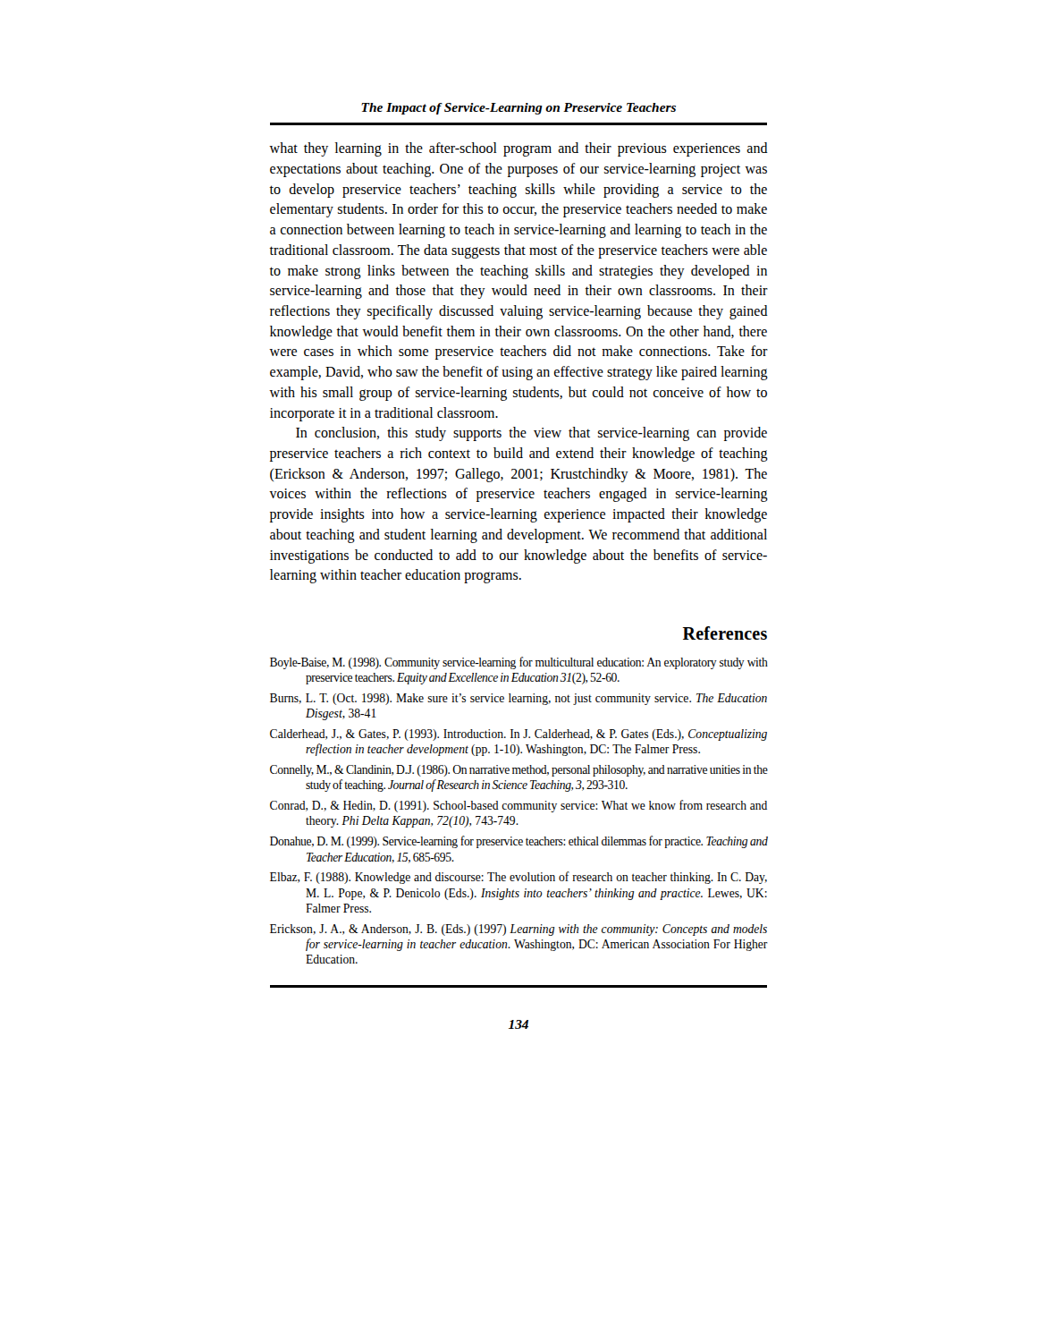The Impact of Service-Learning on Preservice Teachers
what they learning in the after-school program and their previous experiences and expectations about teaching. One of the purposes of our service-learning project was to develop preservice teachers’ teaching skills while providing a service to the elementary students. In order for this to occur, the preservice teachers needed to make a connection between learning to teach in service-learning and learning to teach in the traditional classroom. The data suggests that most of the preservice teachers were able to make strong links between the teaching skills and strategies they developed in service-learning and those that they would need in their own classrooms. In their reflections they specifically discussed valuing service-learning because they gained knowledge that would benefit them in their own classrooms. On the other hand, there were cases in which some preservice teachers did not make connections. Take for example, David, who saw the benefit of using an effective strategy like paired learning with his small group of service-learning students, but could not conceive of how to incorporate it in a traditional classroom.
In conclusion, this study supports the view that service-learning can provide preservice teachers a rich context to build and extend their knowledge of teaching (Erickson & Anderson, 1997; Gallego, 2001; Krustchindky & Moore, 1981). The voices within the reflections of preservice teachers engaged in service-learning provide insights into how a service-learning experience impacted their knowledge about teaching and student learning and development. We recommend that additional investigations be conducted to add to our knowledge about the benefits of service-learning within teacher education programs.
References
Boyle-Baise, M. (1998). Community service-learning for multicultural education: An exploratory study with preservice teachers. Equity and Excellence in Education 31(2), 52-60.
Burns, L. T. (Oct. 1998). Make sure it’s service learning, not just community service. The Education Disgest, 38-41
Calderhead, J., & Gates, P. (1993). Introduction. In J. Calderhead, & P. Gates (Eds.), Conceptualizing reflection in teacher development (pp. 1-10). Washington, DC: The Falmer Press.
Connelly, M., & Clandinin, D.J. (1986). On narrative method, personal philosophy, and narrative unities in the study of teaching. Journal of Research in Science Teaching, 3, 293-310.
Conrad, D., & Hedin, D. (1991). School-based community service: What we know from research and theory. Phi Delta Kappan, 72(10), 743-749.
Donahue, D. M. (1999). Service-learning for preservice teachers: ethical dilemmas for practice. Teaching and Teacher Education, 15, 685-695.
Elbaz, F. (1988). Knowledge and discourse: The evolution of research on teacher thinking. In C. Day, M. L. Pope, & P. Denicolo (Eds.). Insights into teachers’ thinking and practice. Lewes, UK: Falmer Press.
Erickson, J. A., & Anderson, J. B. (Eds.) (1997) Learning with the community: Concepts and models for service-learning in teacher education. Washington, DC: American Association For Higher Education.
134